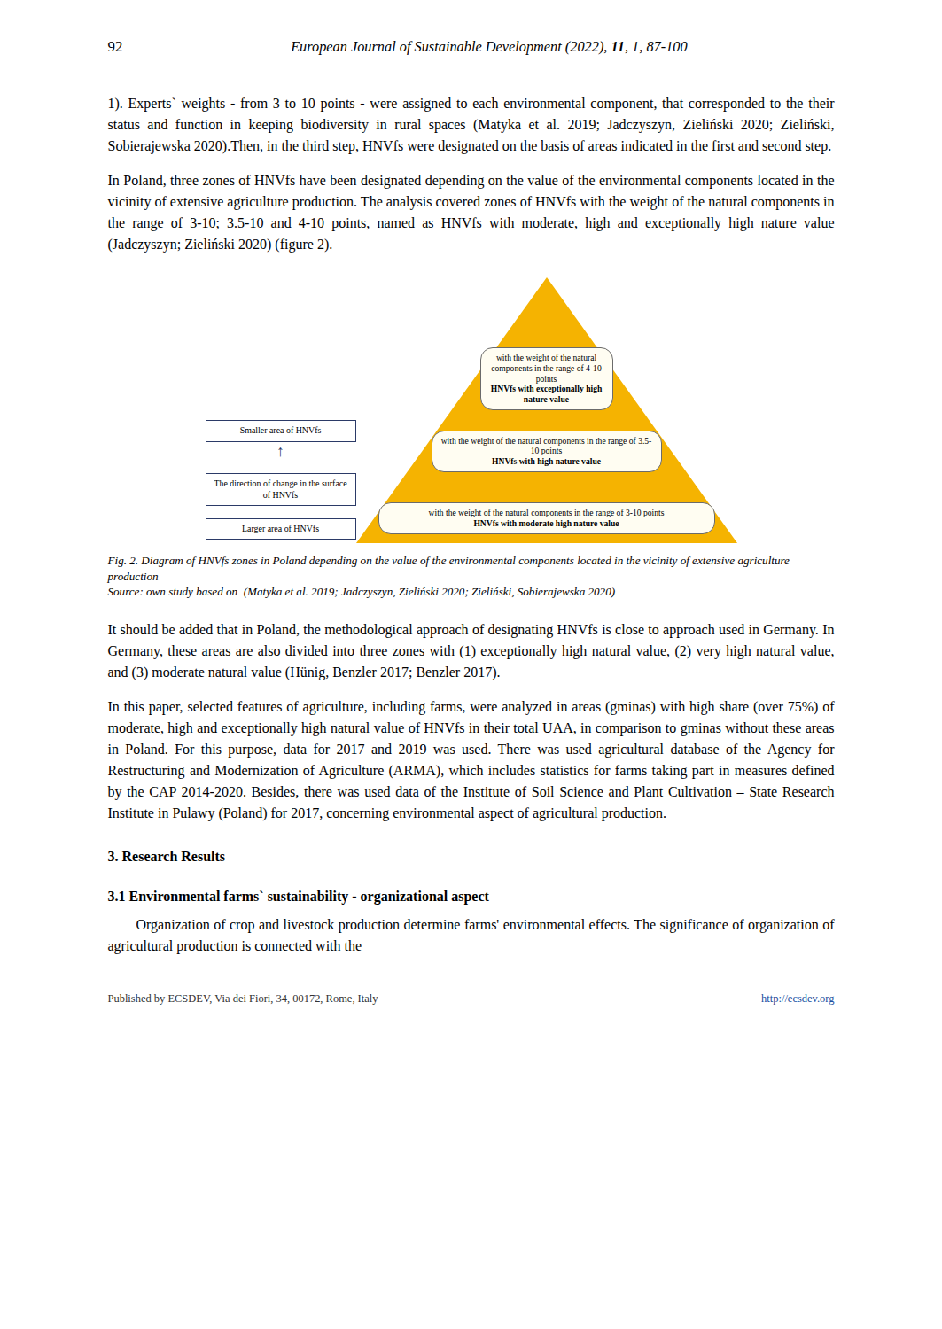92 European Journal of Sustainable Development (2022), 11, 1, 87-100
1). Experts` weights - from 3 to 10 points - were assigned to each environmental component, that corresponded to the their status and function in keeping biodiversity in rural spaces (Matyka et al. 2019; Jadczyszyn, Zieliński 2020; Zieliński, Sobierajewska 2020).Then, in the third step, HNVfs were designated on the basis of areas indicated in the first and second step.
In Poland, three zones of HNVfs have been designated depending on the value of the environmental components located in the vicinity of extensive agriculture production. The analysis covered zones of HNVfs with the weight of the natural components in the range of 3-10; 3.5-10 and 4-10 points, named as HNVfs with moderate, high and exceptionally high nature value (Jadczyszyn; Zieliński 2020) (figure 2).
Smaller area of HNVfs
↑
The direction of change in the surface of HNVfs
Larger area of HNVfs
with the weight of the natural components in the range of 4-10 points
HNVfs with exceptionally high nature value
with the weight of the natural components in the range of 3.5-10 points
HNVfs with high nature value
with the weight of the natural components in the range of 3-10 points
HNVfs with moderate high nature value
Fig. 2. Diagram of HNVfs zones in Poland depending on the value of the environmental components located in the vicinity of extensive agriculture production
Source: own study based on (Matyka et al. 2019; Jadczyszyn, Zieliński 2020; Zieliński, Sobierajewska 2020)
It should be added that in Poland, the methodological approach of designating HNVfs is close to approach used in Germany. In Germany, these areas are also divided into three zones with (1) exceptionally high natural value, (2) very high natural value, and (3) moderate natural value (Hünig, Benzler 2017; Benzler 2017).
In this paper, selected features of agriculture, including farms, were analyzed in areas (gminas) with high share (over 75%) of moderate, high and exceptionally high natural value of HNVfs in their total UAA, in comparison to gminas without these areas in Poland. For this purpose, data for 2017 and 2019 was used. There was used agricultural database of the Agency for Restructuring and Modernization of Agriculture (ARMA), which includes statistics for farms taking part in measures defined by the CAP 2014-2020. Besides, there was used data of the Institute of Soil Science and Plant Cultivation – State Research Institute in Pulawy (Poland) for 2017, concerning environmental aspect of agricultural production.
3. Research Results
3.1 Environmental farms` sustainability - organizational aspect
Organization of crop and livestock production determine farms' environmental effects. The significance of organization of agricultural production is connected with the
Published by ECSDEV, Via dei Fiori, 34, 00172, Rome, Italy http://ecsdev.org